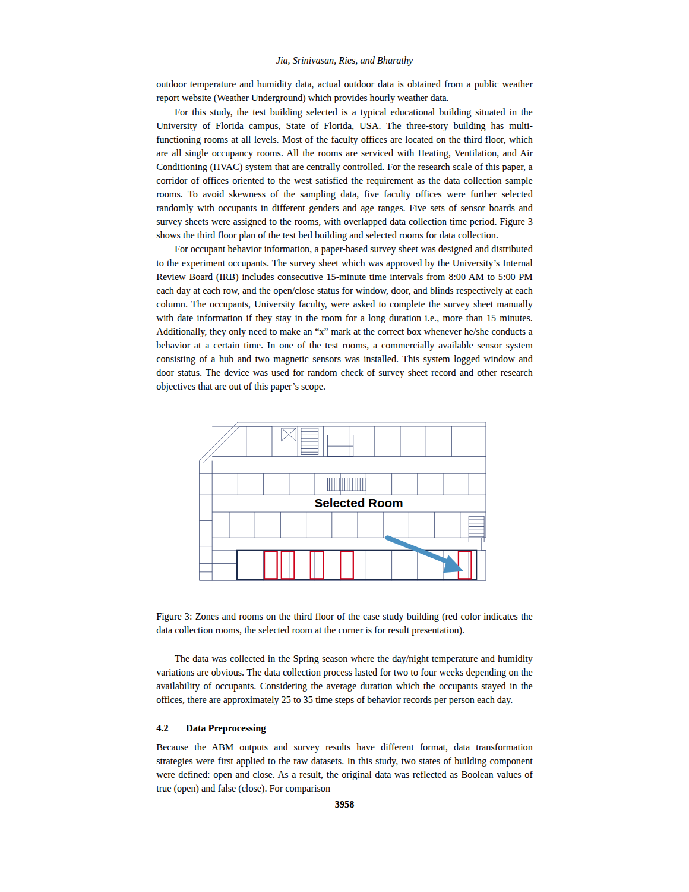Jia, Srinivasan, Ries, and Bharathy
outdoor temperature and humidity data, actual outdoor data is obtained from a public weather report website (Weather Underground) which provides hourly weather data.
For this study, the test building selected is a typical educational building situated in the University of Florida campus, State of Florida, USA. The three-story building has multi-functioning rooms at all levels. Most of the faculty offices are located on the third floor, which are all single occupancy rooms. All the rooms are serviced with Heating, Ventilation, and Air Conditioning (HVAC) system that are centrally controlled. For the research scale of this paper, a corridor of offices oriented to the west satisfied the requirement as the data collection sample rooms. To avoid skewness of the sampling data, five faculty offices were further selected randomly with occupants in different genders and age ranges. Five sets of sensor boards and survey sheets were assigned to the rooms, with overlapped data collection time period. Figure 3 shows the third floor plan of the test bed building and selected rooms for data collection.
For occupant behavior information, a paper-based survey sheet was designed and distributed to the experiment occupants. The survey sheet which was approved by the University’s Internal Review Board (IRB) includes consecutive 15-minute time intervals from 8:00 AM to 5:00 PM each day at each row, and the open/close status for window, door, and blinds respectively at each column. The occupants, University faculty, were asked to complete the survey sheet manually with date information if they stay in the room for a long duration i.e., more than 15 minutes. Additionally, they only need to make an “x” mark at the correct box whenever he/she conducts a behavior at a certain time. In one of the test rooms, a commercially available sensor system consisting of a hub and two magnetic sensors was installed. This system logged window and door status. The device was used for random check of survey sheet record and other research objectives that are out of this paper’s scope.
Selected Room
Figure 3: Zones and rooms on the third floor of the case study building (red color indicates the data collection rooms, the selected room at the corner is for result presentation).
The data was collected in the Spring season where the day/night temperature and humidity variations are obvious. The data collection process lasted for two to four weeks depending on the availability of occupants. Considering the average duration which the occupants stayed in the offices, there are approximately 25 to 35 time steps of behavior records per person each day.
4.2 Data Preprocessing
Because the ABM outputs and survey results have different format, data transformation strategies were first applied to the raw datasets. In this study, two states of building component were defined: open and close. As a result, the original data was reflected as Boolean values of true (open) and false (close). For comparison
3958